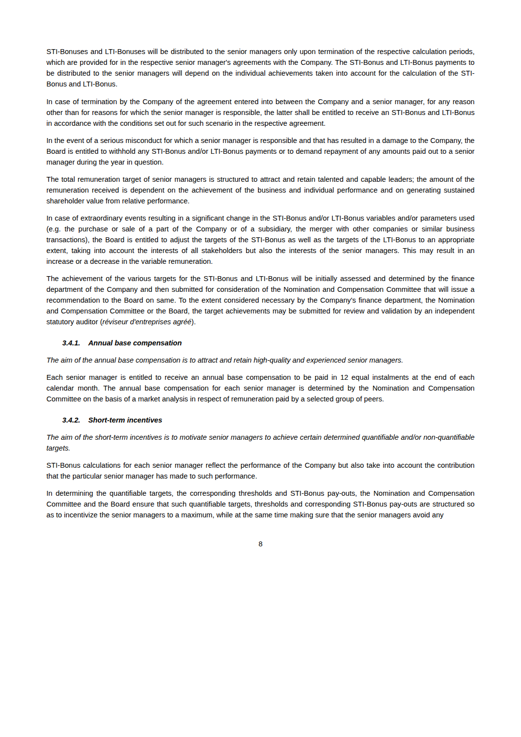STI-Bonuses and LTI-Bonuses will be distributed to the senior managers only upon termination of the respective calculation periods, which are provided for in the respective senior manager's agreements with the Company. The STI-Bonus and LTI-Bonus payments to be distributed to the senior managers will depend on the individual achievements taken into account for the calculation of the STI-Bonus and LTI-Bonus.
In case of termination by the Company of the agreement entered into between the Company and a senior manager, for any reason other than for reasons for which the senior manager is responsible, the latter shall be entitled to receive an STI-Bonus and LTI-Bonus in accordance with the conditions set out for such scenario in the respective agreement.
In the event of a serious misconduct for which a senior manager is responsible and that has resulted in a damage to the Company, the Board is entitled to withhold any STI-Bonus and/or LTI-Bonus payments or to demand repayment of any amounts paid out to a senior manager during the year in question.
The total remuneration target of senior managers is structured to attract and retain talented and capable leaders; the amount of the remuneration received is dependent on the achievement of the business and individual performance and on generating sustained shareholder value from relative performance.
In case of extraordinary events resulting in a significant change in the STI-Bonus and/or LTI-Bonus variables and/or parameters used (e.g. the purchase or sale of a part of the Company or of a subsidiary, the merger with other companies or similar business transactions), the Board is entitled to adjust the targets of the STI-Bonus as well as the targets of the LTI-Bonus to an appropriate extent, taking into account the interests of all stakeholders but also the interests of the senior managers. This may result in an increase or a decrease in the variable remuneration.
The achievement of the various targets for the STI-Bonus and LTI-Bonus will be initially assessed and determined by the finance department of the Company and then submitted for consideration of the Nomination and Compensation Committee that will issue a recommendation to the Board on same. To the extent considered necessary by the Company's finance department, the Nomination and Compensation Committee or the Board, the target achievements may be submitted for review and validation by an independent statutory auditor (réviseur d'entreprises agréé).
3.4.1. Annual base compensation
The aim of the annual base compensation is to attract and retain high-quality and experienced senior managers.
Each senior manager is entitled to receive an annual base compensation to be paid in 12 equal instalments at the end of each calendar month. The annual base compensation for each senior manager is determined by the Nomination and Compensation Committee on the basis of a market analysis in respect of remuneration paid by a selected group of peers.
3.4.2. Short-term incentives
The aim of the short-term incentives is to motivate senior managers to achieve certain determined quantifiable and/or non-quantifiable targets.
STI-Bonus calculations for each senior manager reflect the performance of the Company but also take into account the contribution that the particular senior manager has made to such performance.
In determining the quantifiable targets, the corresponding thresholds and STI-Bonus pay-outs, the Nomination and Compensation Committee and the Board ensure that such quantifiable targets, thresholds and corresponding STI-Bonus pay-outs are structured so as to incentivize the senior managers to a maximum, while at the same time making sure that the senior managers avoid any
8